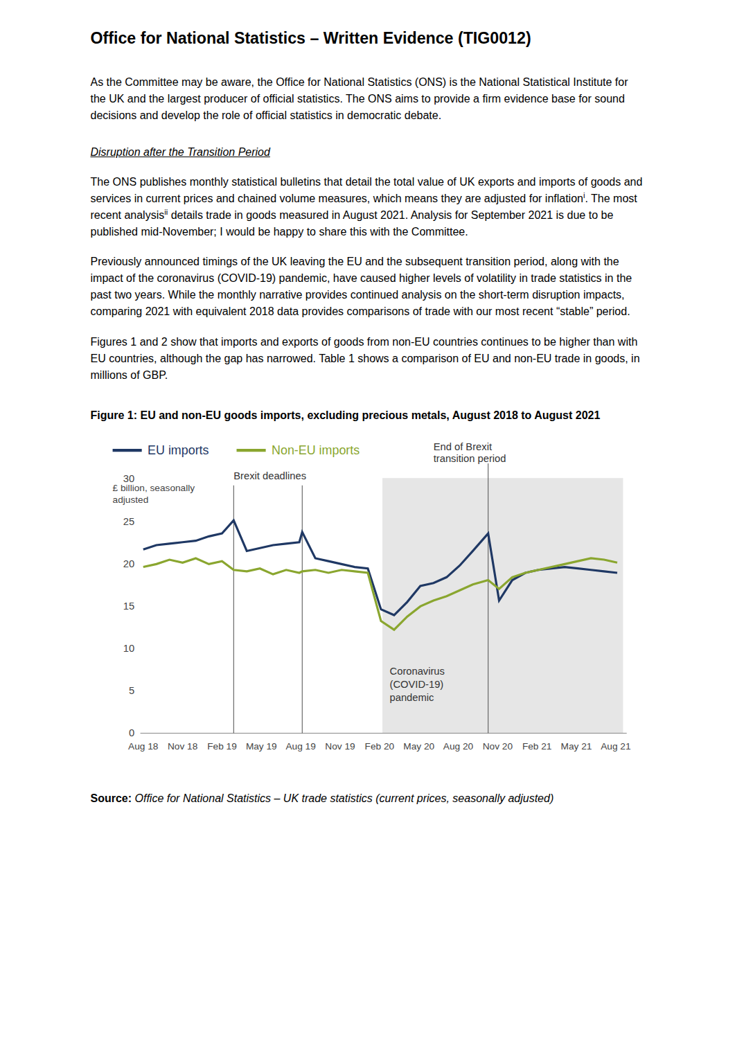Office for National Statistics – Written Evidence (TIG0012)
As the Committee may be aware, the Office for National Statistics (ONS) is the National Statistical Institute for the UK and the largest producer of official statistics. The ONS aims to provide a firm evidence base for sound decisions and develop the role of official statistics in democratic debate.
Disruption after the Transition Period
The ONS publishes monthly statistical bulletins that detail the total value of UK exports and imports of goods and services in current prices and chained volume measures, which means they are adjusted for inflationi. The most recent analysisii details trade in goods measured in August 2021. Analysis for September 2021 is due to be published mid-November; I would be happy to share this with the Committee.
Previously announced timings of the UK leaving the EU and the subsequent transition period, along with the impact of the coronavirus (COVID-19) pandemic, have caused higher levels of volatility in trade statistics in the past two years. While the monthly narrative provides continued analysis on the short-term disruption impacts, comparing 2021 with equivalent 2018 data provides comparisons of trade with our most recent “stable” period.
Figures 1 and 2 show that imports and exports of goods from non-EU countries continues to be higher than with EU countries, although the gap has narrowed. Table 1 shows a comparison of EU and non-EU trade in goods, in millions of GBP.
Figure 1: EU and non-EU goods imports, excluding precious metals, August 2018 to August 2021
EU imports Non-EU imports £ billion, seasonally adjusted 30 25 20 15 10 5 0 Brexit deadlines End of Brexit transition period Coronavirus (COVID-19) pandemic Aug 18 Nov 18 Feb 19 May 19 Aug 19 Nov 19 Feb 20 May 20 Aug 20 Nov 20 Feb 21 May 21 Aug 21
Source: Office for National Statistics – UK trade statistics (current prices, seasonally adjusted)